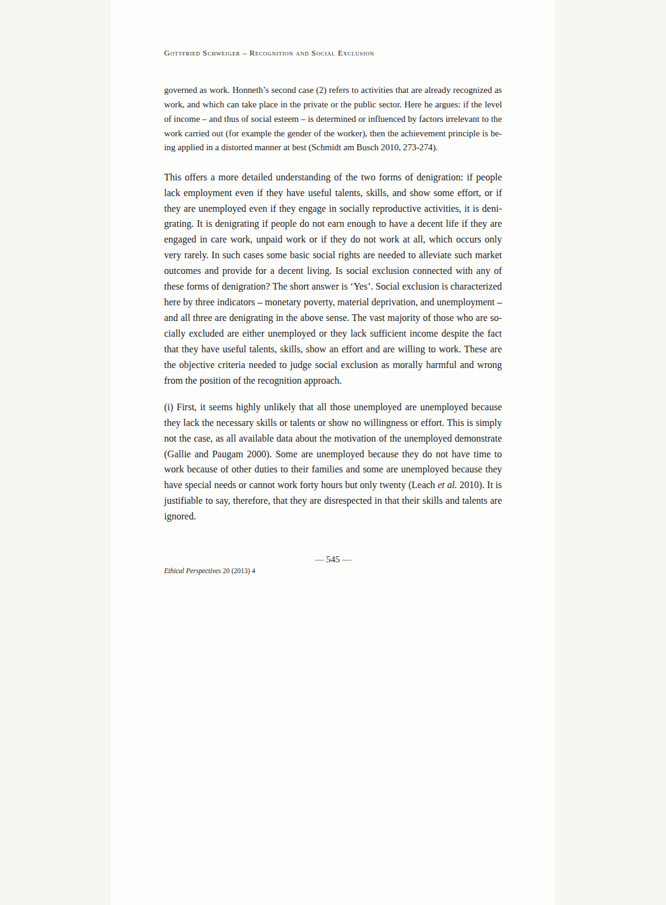Gottfried Schweiger – Recognition and Social Exclusion
governed as work. Honneth’s second case (2) refers to activities that are already recognized as work, and which can take place in the private or the public sector. Here he argues: if the level of income – and thus of social esteem – is determined or influenced by factors irrelevant to the work carried out (for example the gender of the worker), then the achievement principle is being applied in a distorted manner at best (Schmidt am Busch 2010, 273-274).
This offers a more detailed understanding of the two forms of denigration: if people lack employment even if they have useful talents, skills, and show some effort, or if they are unemployed even if they engage in socially reproductive activities, it is denigrating. It is denigrating if people do not earn enough to have a decent life if they are engaged in care work, unpaid work or if they do not work at all, which occurs only very rarely. In such cases some basic social rights are needed to alleviate such market outcomes and provide for a decent living. Is social exclusion connected with any of these forms of denigration? The short answer is ‘Yes’. Social exclusion is characterized here by three indicators – monetary poverty, material deprivation, and unemployment – and all three are denigrating in the above sense. The vast majority of those who are socially excluded are either unemployed or they lack sufficient income despite the fact that they have useful talents, skills, show an effort and are willing to work. These are the objective criteria needed to judge social exclusion as morally harmful and wrong from the position of the recognition approach.
(i) First, it seems highly unlikely that all those unemployed are unemployed because they lack the necessary skills or talents or show no willingness or effort. This is simply not the case, as all available data about the motivation of the unemployed demonstrate (Gallie and Paugam 2000). Some are unemployed because they do not have time to work because of other duties to their families and some are unemployed because they have special needs or cannot work forty hours but only twenty (Leach et al. 2010). It is justifiable to say, therefore, that they are disrespected in that their skills and talents are ignored.
— 545 —
Ethical Perspectives 20 (2013) 4